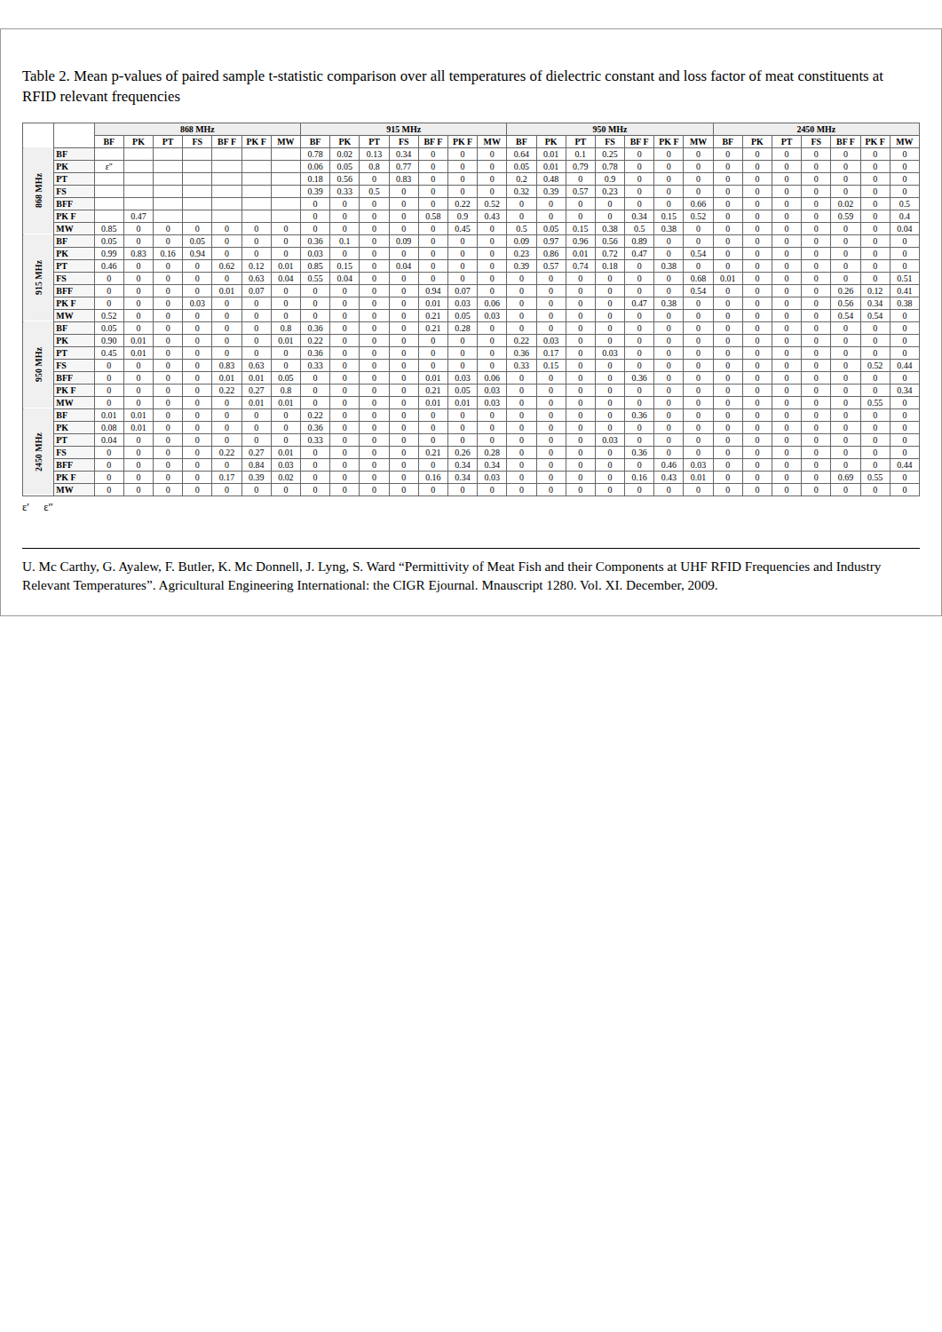Table 2. Mean p-values of paired sample t-statistic comparison over all temperatures of dielectric constant and loss factor of meat constituents at RFID relevant frequencies
| | | 868 MHz | 915 MHz | 950 MHz | 2450 MHz |
| --- | --- | --- | --- | --- | --- |
| BF | PK | PT | FS | BF F | PK F | MW | BF | PK | PT | FS | BF F | PK F | MW | BF | PK | PT | FS | BF F | PK F | MW | BF | PK | PT | FS | BF F | PK F | MW |
| 868 MHz | BF | | | | | | | | 0.78 | 0.02 | 0.13 | 0.34 | 0 | 0 | 0 | 0.64 | 0.01 | 0.1 | 0.25 | 0 | 0 | 0 | 0 | 0 | 0 | 0 | 0 | 0 | 0 |
| PK | ε″ | | | | | | | 0.06 | 0.05 | 0.8 | 0.77 | 0 | 0 | 0 | 0.05 | 0.01 | 0.79 | 0.78 | 0 | 0 | 0 | 0 | 0 | 0 | 0 | 0 | 0 | 0 |
| PT | | | | | | | | 0.18 | 0.56 | 0 | 0.83 | 0 | 0 | 0 | 0.2 | 0.48 | 0 | 0.9 | 0 | 0 | 0 | 0 | 0 | 0 | 0 | 0 | 0 | 0 |
| FS | | | | | | | | 0.39 | 0.33 | 0.5 | 0 | 0 | 0 | 0 | 0.32 | 0.39 | 0.57 | 0.23 | 0 | 0 | 0 | 0 | 0 | 0 | 0 | 0 | 0 | 0 |
| BFF | | | | | | | | 0 | 0 | 0 | 0 | 0 | 0.22 | 0.52 | 0 | 0 | 0 | 0 | 0 | 0 | 0.66 | 0 | 0 | 0 | 0 | 0.02 | 0 | 0.5 |
| PK F | | 0.47 | | | | | | 0 | 0 | 0 | 0 | 0.58 | 0.9 | 0.43 | 0 | 0 | 0 | 0 | 0.34 | 0.15 | 0.52 | 0 | 0 | 0 | 0 | 0.59 | 0 | 0.4 |
| MW | 0.85 | 0 | 0 | 0 | 0 | 0 | 0 | 0 | 0 | 0 | 0 | 0 | 0.45 | 0 | 0.5 | 0.05 | 0.15 | 0.38 | 0.5 | 0.38 | 0 | 0 | 0 | 0 | 0 | 0 | 0 | 0.04 |
| 915 MHz | BF | 0.05 | 0 | 0 | 0.05 | 0 | 0 | 0 | 0.36 | 0.1 | 0 | 0.09 | 0 | 0 | 0 | 0.09 | 0.97 | 0.96 | 0.56 | 0.89 | 0 | 0 | 0 | 0 | 0 | 0 | 0 | 0 | 0 |
| PK | 0.99 | 0.83 | 0.16 | 0.94 | 0 | 0 | 0 | 0.03 | 0 | 0 | 0 | 0 | 0 | 0 | 0.23 | 0.86 | 0.01 | 0.72 | 0.47 | 0 | 0.54 | 0 | 0 | 0 | 0 | 0 | 0 | 0 |
| PT | 0.46 | 0 | 0 | 0 | 0.62 | 0.12 | 0.01 | 0.85 | 0.15 | 0 | 0.04 | 0 | 0 | 0 | 0.39 | 0.57 | 0.74 | 0.18 | 0 | 0.38 | 0 | 0 | 0 | 0 | 0 | 0 | 0 | 0 |
| FS | 0 | 0 | 0 | 0 | 0 | 0.63 | 0.04 | 0.55 | 0.04 | 0 | 0 | 0 | 0 | 0 | 0 | 0 | 0 | 0 | 0 | 0 | 0.68 | 0.01 | 0 | 0 | 0 | 0 | 0 | 0.51 |
| BFF | 0 | 0 | 0 | 0 | 0.01 | 0.07 | 0 | 0 | 0 | 0 | 0 | 0.94 | 0.07 | 0 | 0 | 0 | 0 | 0 | 0 | 0 | 0.54 | 0 | 0 | 0 | 0 | 0.26 | 0.12 | 0.41 |
| PK F | 0 | 0 | 0 | 0.03 | 0 | 0 | 0 | 0 | 0 | 0 | 0 | 0.01 | 0.03 | 0.06 | 0 | 0 | 0 | 0 | 0.47 | 0.38 | 0 | 0 | 0 | 0 | 0 | 0.56 | 0.34 | 0.38 |
| MW | 0.52 | 0 | 0 | 0 | 0 | 0 | 0 | 0 | 0 | 0 | 0 | 0.21 | 0.05 | 0.03 | 0 | 0 | 0 | 0 | 0 | 0 | 0 | 0 | 0 | 0 | 0 | 0.54 | 0.54 | 0 |
| 950 MHz | BF | 0.05 | 0 | 0 | 0 | 0 | 0 | 0.8 | 0.36 | 0 | 0 | 0 | 0.21 | 0.28 | 0 | 0 | 0 | 0 | 0 | 0 | 0 | 0 | 0 | 0 | 0 | 0 | 0 | 0 | 0 |
| PK | 0.90 | 0.01 | 0 | 0 | 0 | 0 | 0.01 | 0.22 | 0 | 0 | 0 | 0 | 0 | 0 | 0.22 | 0.03 | 0 | 0 | 0 | 0 | 0 | 0 | 0 | 0 | 0 | 0 | 0 | 0 |
| PT | 0.45 | 0.01 | 0 | 0 | 0 | 0 | 0 | 0.36 | 0 | 0 | 0 | 0 | 0 | 0 | 0.36 | 0.17 | 0 | 0.03 | 0 | 0 | 0 | 0 | 0 | 0 | 0 | 0 | 0 | 0 |
| FS | 0 | 0 | 0 | 0 | 0.83 | 0.63 | 0 | 0.33 | 0 | 0 | 0 | 0 | 0 | 0 | 0.33 | 0.15 | 0 | 0 | 0 | 0 | 0 | 0 | 0 | 0 | 0 | 0 | 0.52 | 0.44 |
| BFF | 0 | 0 | 0 | 0 | 0.01 | 0.01 | 0.05 | 0 | 0 | 0 | 0 | 0.01 | 0.03 | 0.06 | 0 | 0 | 0 | 0 | 0.36 | 0 | 0 | 0 | 0 | 0 | 0 | 0 | 0 | 0 |
| PK F | 0 | 0 | 0 | 0 | 0.22 | 0.27 | 0.8 | 0 | 0 | 0 | 0 | 0.21 | 0.05 | 0.03 | 0 | 0 | 0 | 0 | 0 | 0 | 0 | 0 | 0 | 0 | 0 | 0 | 0 | 0.34 |
| MW | 0 | 0 | 0 | 0 | 0 | 0.01 | 0.01 | 0 | 0 | 0 | 0 | 0.01 | 0.01 | 0.03 | 0 | 0 | 0 | 0 | 0 | 0 | 0 | 0 | 0 | 0 | 0 | 0 | 0.55 | 0 |
| 2450 MHz | BF | 0.01 | 0.01 | 0 | 0 | 0 | 0 | 0 | 0.22 | 0 | 0 | 0 | 0 | 0 | 0 | 0 | 0 | 0 | 0 | 0.36 | 0 | 0 | 0 | 0 | 0 | 0 | 0 | 0 | 0 |
| PK | 0.08 | 0.01 | 0 | 0 | 0 | 0 | 0 | 0.36 | 0 | 0 | 0 | 0 | 0 | 0 | 0 | 0 | 0 | 0 | 0 | 0 | 0 | 0 | 0 | 0 | 0 | 0 | 0 | 0 |
| PT | 0.04 | 0 | 0 | 0 | 0 | 0 | 0 | 0.33 | 0 | 0 | 0 | 0 | 0 | 0 | 0 | 0 | 0 | 0.03 | 0 | 0 | 0 | 0 | 0 | 0 | 0 | 0 | 0 | 0 |
| FS | 0 | 0 | 0 | 0 | 0.22 | 0.27 | 0.01 | 0 | 0 | 0 | 0 | 0.21 | 0.26 | 0.28 | 0 | 0 | 0 | 0 | 0.36 | 0 | 0 | 0 | 0 | 0 | 0 | 0 | 0 | 0 |
| BFF | 0 | 0 | 0 | 0 | 0 | 0.84 | 0.03 | 0 | 0 | 0 | 0 | 0 | 0.34 | 0.34 | 0 | 0 | 0 | 0 | 0 | 0.46 | 0.03 | 0 | 0 | 0 | 0 | 0 | 0 | 0.44 |
| PK F | 0 | 0 | 0 | 0 | 0.17 | 0.39 | 0.02 | 0 | 0 | 0 | 0 | 0.16 | 0.34 | 0.03 | 0 | 0 | 0 | 0 | 0.16 | 0.43 | 0.01 | 0 | 0 | 0 | 0 | 0.69 | 0.55 | 0 |
| MW | 0 | 0 | 0 | 0 | 0 | 0 | 0 | 0 | 0 | 0 | 0 | 0 | 0 | 0 | 0 | 0 | 0 | 0 | 0 | 0 | 0 | 0 | 0 | 0 | 0 | 0 | 0 | 0 |
ε′ ε″
U. Mc Carthy, G. Ayalew, F. Butler, K. Mc Donnell, J. Lyng, S. Ward “Permittivity of Meat Fish and their Components at UHF RFID Frequencies and Industry Relevant Temperatures”. Agricultural Engineering International: the CIGR Ejournal. Mnauscript 1280. Vol. XI. December, 2009.